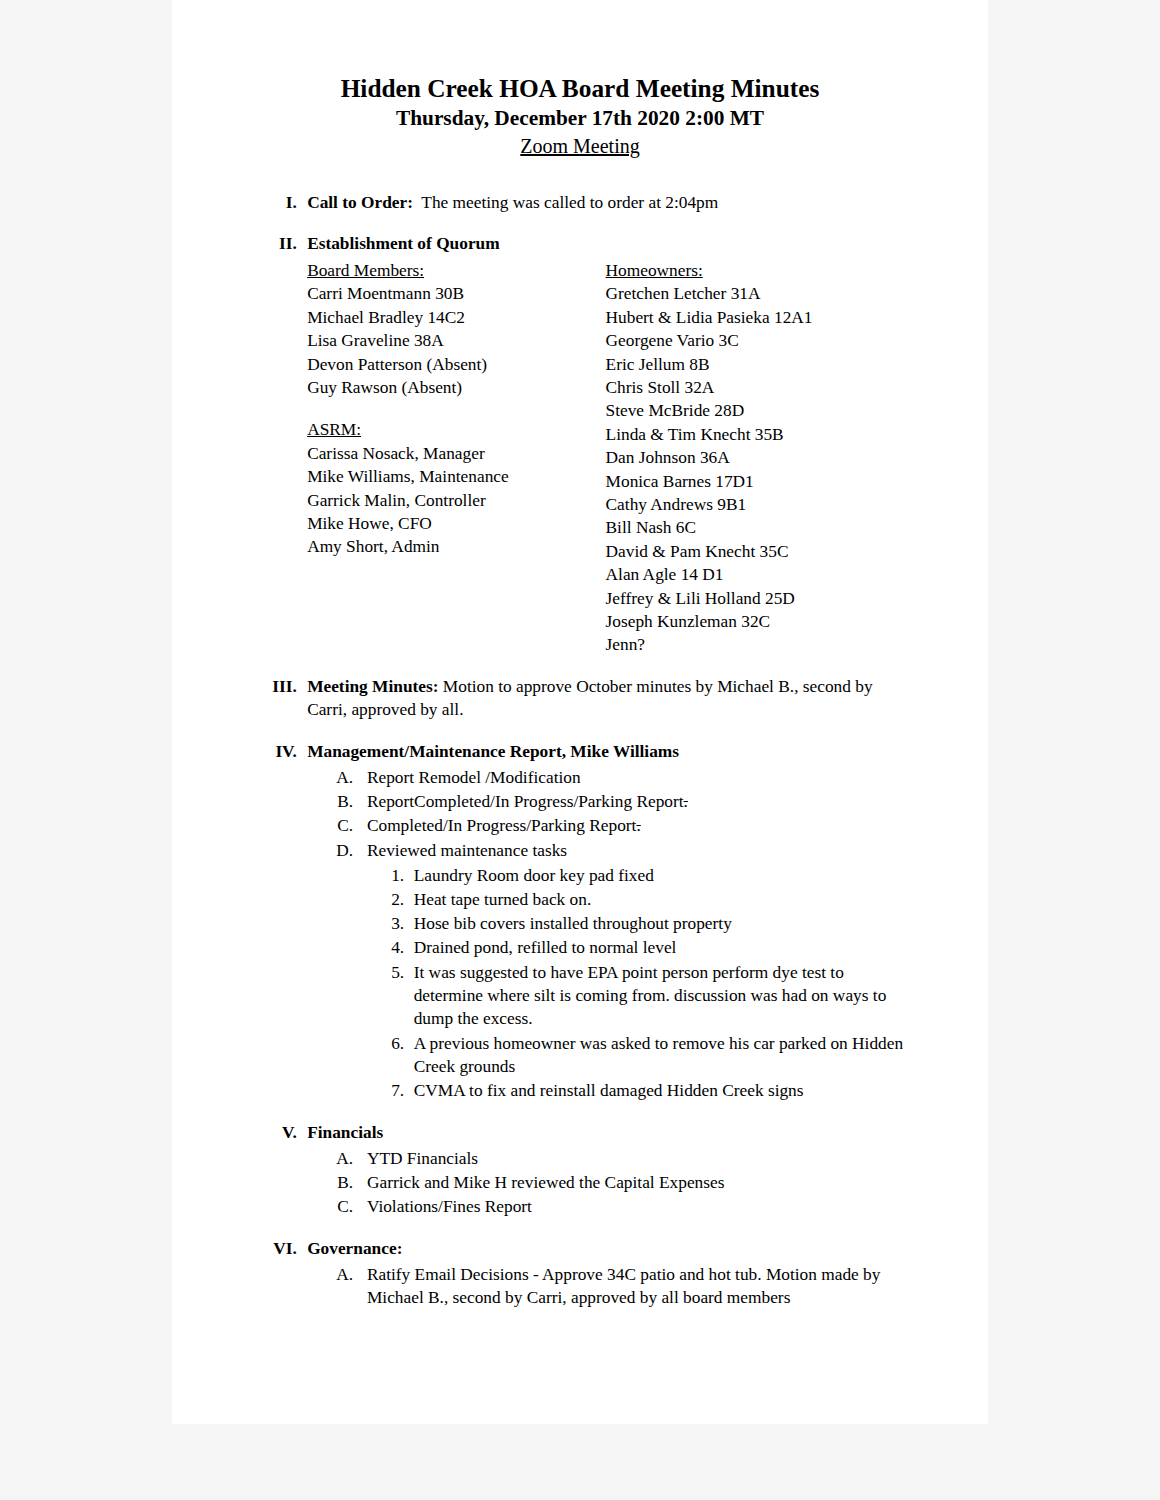Hidden Creek HOA Board Meeting Minutes
Thursday, December 17th 2020 2:00 MT
Zoom Meeting
Call to Order: The meeting was called to order at 2:04pm
Establishment of Quorum
| Board Members: Carri Moentmann 30B Michael Bradley 14C2 Lisa Graveline 38A Devon Patterson (Absent) Guy Rawson (Absent) ASRM: Carissa Nosack, Manager Mike Williams, Maintenance Garrick Malin, Controller Mike Howe, CFO Amy Short, Admin | Homeowners: Gretchen Letcher 31A Hubert & Lidia Pasieka 12A1 Georgene Vario 3C Eric Jellum 8B Chris Stoll 32A Steve McBride 28D Linda & Tim Knecht 35B Dan Johnson 36A Monica Barnes 17D1 Cathy Andrews 9B1 Bill Nash 6C David & Pam Knecht 35C Alan Agle 14 D1 Jeffrey & Lili Holland 25D Joseph Kunzleman 32C Jenn? |
Meeting Minutes: Motion to approve October minutes by Michael B., second by Carri, approved by all.
Management/Maintenance Report, Mike Williams
Report Remodel /Modification
ReportCompleted/In Progress/Parking Report.
Completed/In Progress/Parking Report.
Reviewed maintenance tasks
Laundry Room door key pad fixed
Heat tape turned back on.
Hose bib covers installed throughout property
Drained pond, refilled to normal level
It was suggested to have EPA point person perform dye test to determine where silt is coming from. discussion was had on ways to dump the excess.
A previous homeowner was asked to remove his car parked on Hidden Creek grounds
CVMA to fix and reinstall damaged Hidden Creek signs
Financials
YTD Financials
Garrick and Mike H reviewed the Capital Expenses
Violations/Fines Report
Governance:
Ratify Email Decisions - Approve 34C patio and hot tub. Motion made by Michael B., second by Carri, approved by all board members